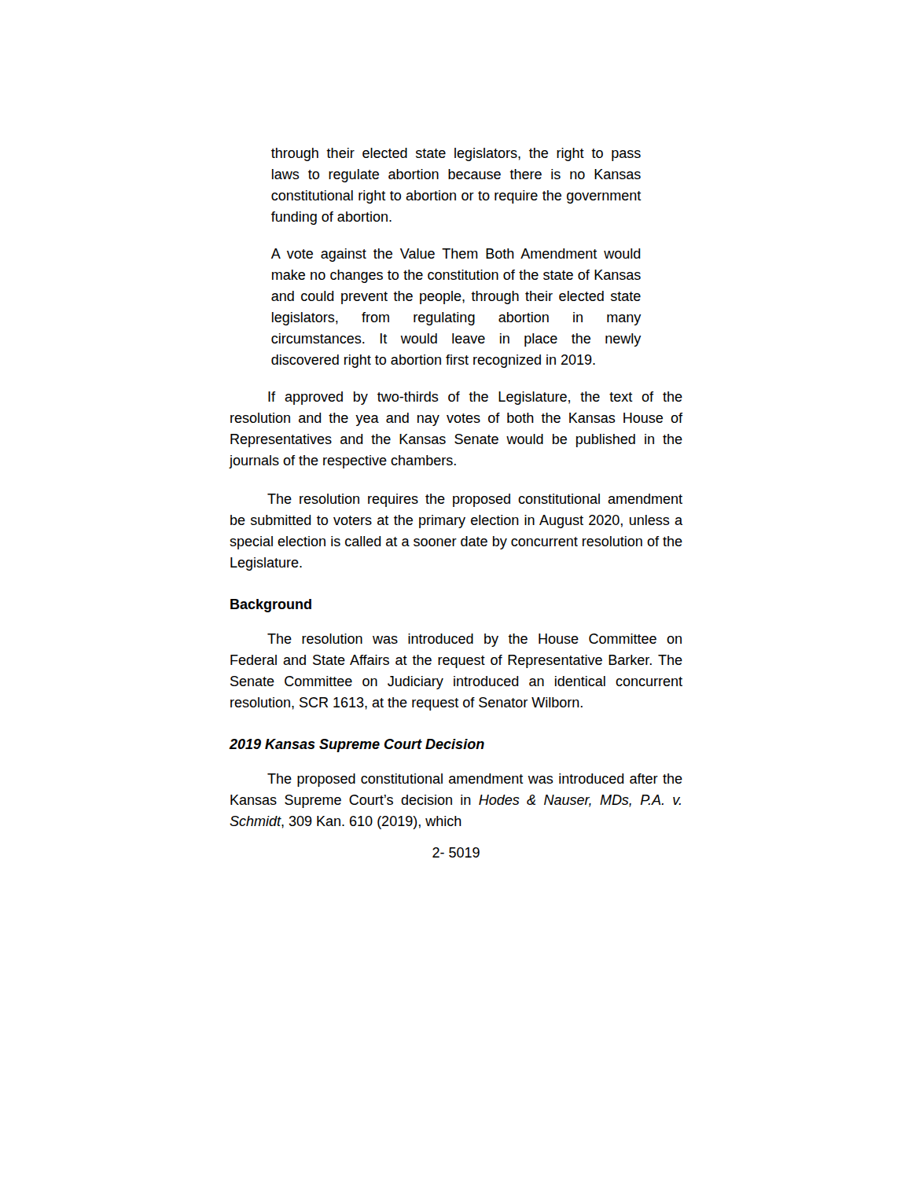through their elected state legislators, the right to pass laws to regulate abortion because there is no Kansas constitutional right to abortion or to require the government funding of abortion.
A vote against the Value Them Both Amendment would make no changes to the constitution of the state of Kansas and could prevent the people, through their elected state legislators, from regulating abortion in many circumstances. It would leave in place the newly discovered right to abortion first recognized in 2019.
If approved by two-thirds of the Legislature, the text of the resolution and the yea and nay votes of both the Kansas House of Representatives and the Kansas Senate would be published in the journals of the respective chambers.
The resolution requires the proposed constitutional amendment be submitted to voters at the primary election in August 2020, unless a special election is called at a sooner date by concurrent resolution of the Legislature.
Background
The resolution was introduced by the House Committee on Federal and State Affairs at the request of Representative Barker. The Senate Committee on Judiciary introduced an identical concurrent resolution, SCR 1613, at the request of Senator Wilborn.
2019 Kansas Supreme Court Decision
The proposed constitutional amendment was introduced after the Kansas Supreme Court’s decision in Hodes & Nauser, MDs, P.A. v. Schmidt, 309 Kan. 610 (2019), which
2- 5019